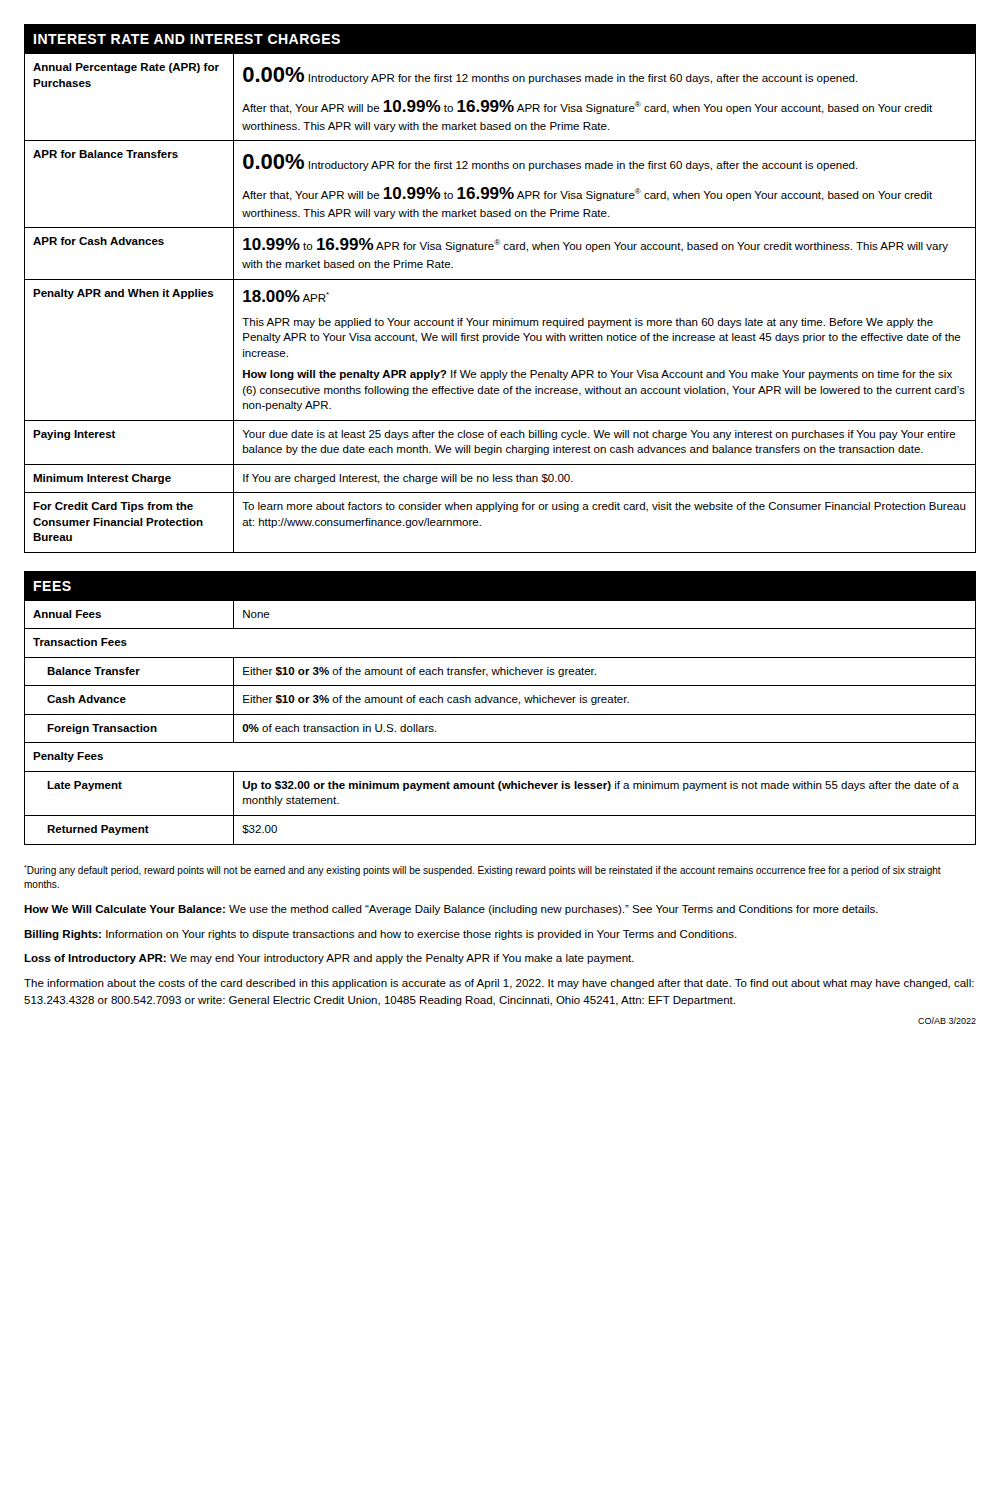| INTEREST RATE AND INTEREST CHARGES |
| --- |
| Annual Percentage Rate (APR) for Purchases | 0.00% Introductory APR for the first 12 months on purchases made in the first 60 days, after the account is opened. After that, Your APR will be 10.99% to 16.99% APR for Visa Signature ® card, when You open Your account, based on Your credit worthiness. This APR will vary with the market based on the Prime Rate. |
| APR for Balance Transfers | 0.00% Introductory APR for the first 12 months on purchases made in the first 60 days, after the account is opened. After that, Your APR will be 10.99% to 16.99% APR for Visa Signature ® card, when You open Your account, based on Your credit worthiness. This APR will vary with the market based on the Prime Rate. |
| APR for Cash Advances | 10.99% to 16.99% APR for Visa Signature ® card, when You open Your account, based on Your credit worthiness. This APR will vary with the market based on the Prime Rate. |
| Penalty APR and When it Applies | 18.00% APR * This APR may be applied to Your account if Your minimum required payment is more than 60 days late at any time. Before We apply the Penalty APR to Your Visa account, We will first provide You with written notice of the increase at least 45 days prior to the effective date of the increase. How long will the penalty APR apply? If We apply the Penalty APR to Your Visa Account and You make Your payments on time for the six (6) consecutive months following the effective date of the increase, without an account violation, Your APR will be lowered to the current card’s non-penalty APR. |
| Paying Interest | Your due date is at least 25 days after the close of each billing cycle. We will not charge You any interest on purchases if You pay Your entire balance by the due date each month. We will begin charging interest on cash advances and balance transfers on the transaction date. |
| Minimum Interest Charge | If You are charged Interest, the charge will be no less than $0.00. |
| For Credit Card Tips from the Consumer Financial Protection Bureau | To learn more about factors to consider when applying for or using a credit card, visit the website of the Consumer Financial Protection Bureau at: http://www.consumerfinance.gov/learnmore. |
| FEES |
| --- |
| Annual Fees | None |
| Transaction Fees |
| Balance Transfer | Either $10 or 3% of the amount of each transfer, whichever is greater. |
| Cash Advance | Either $10 or 3% of the amount of each cash advance, whichever is greater. |
| Foreign Transaction | 0% of each transaction in U.S. dollars. |
| Penalty Fees |
| Late Payment | Up to $32.00 or the minimum payment amount (whichever is lesser) if a minimum payment is not made within 55 days after the date of a monthly statement. |
| Returned Payment | $32.00 |
*During any default period, reward points will not be earned and any existing points will be suspended. Existing reward points will be reinstated if the account remains occurrence free for a period of six straight months.
How We Will Calculate Your Balance: We use the method called “Average Daily Balance (including new purchases).” See Your Terms and Conditions for more details.
Billing Rights: Information on Your rights to dispute transactions and how to exercise those rights is provided in Your Terms and Conditions.
Loss of Introductory APR: We may end Your introductory APR and apply the Penalty APR if You make a late payment.
The information about the costs of the card described in this application is accurate as of April 1, 2022. It may have changed after that date. To find out about what may have changed, call: 513.243.4328 or 800.542.7093 or write: General Electric Credit Union, 10485 Reading Road, Cincinnati, Ohio 45241, Attn: EFT Department.
CO/AB 3/2022